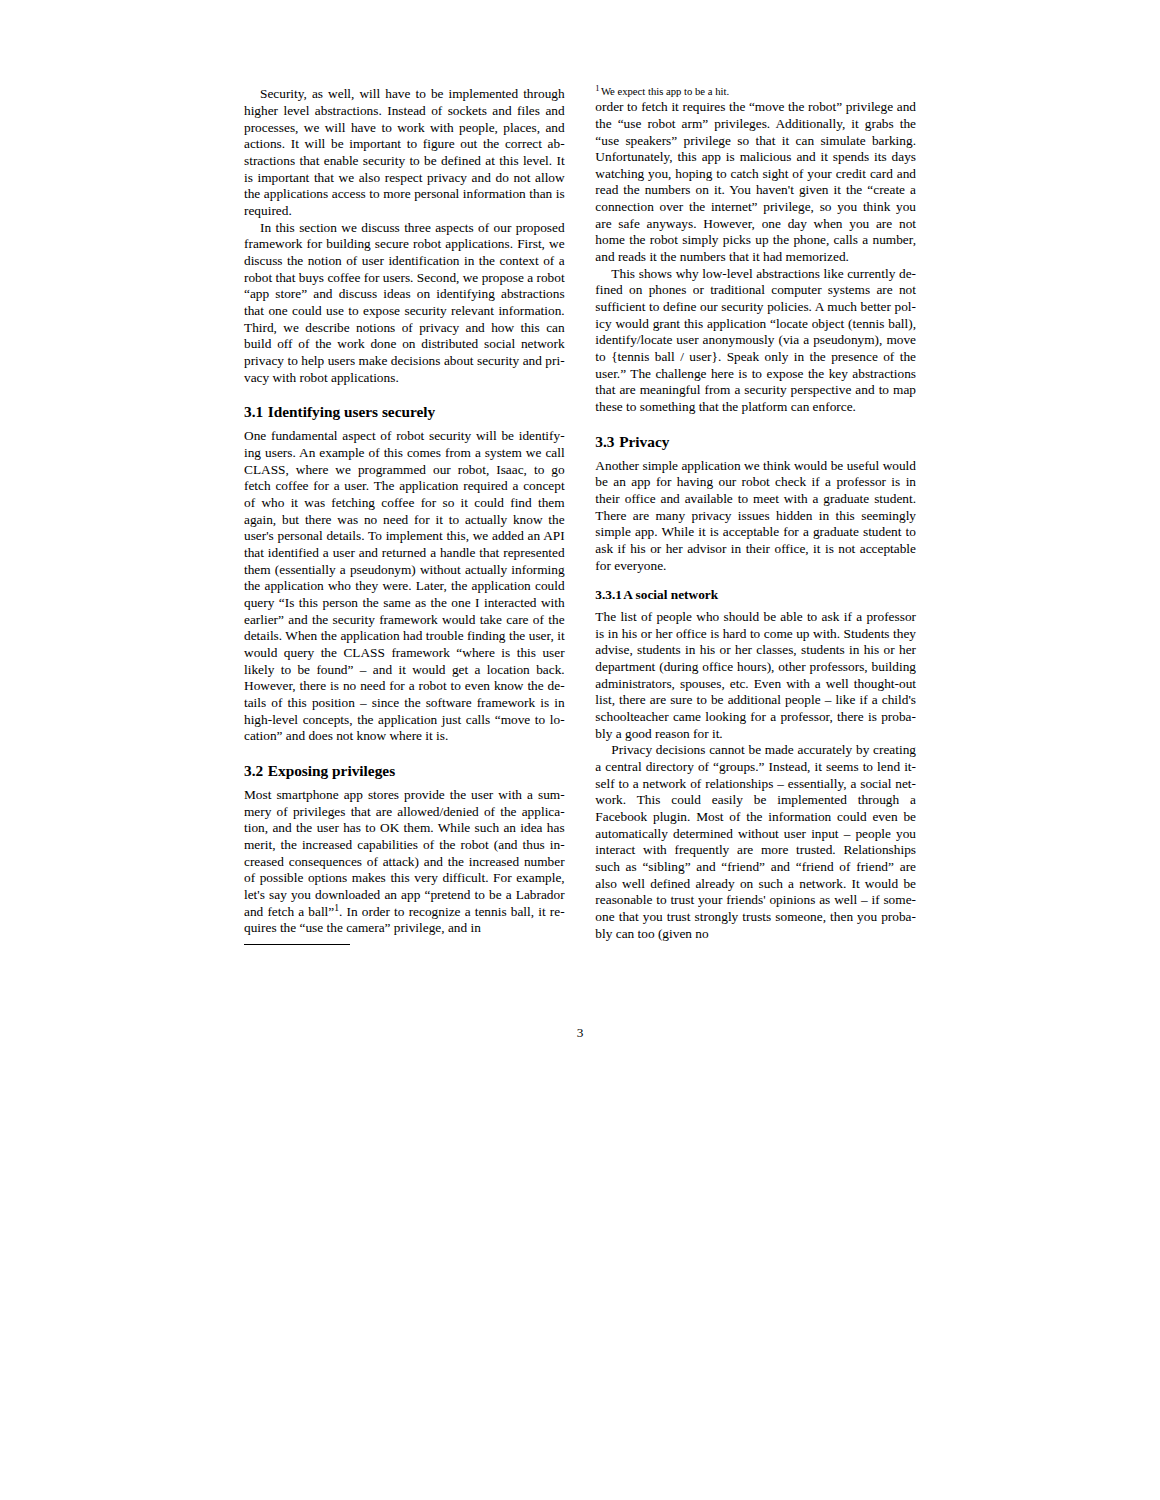Security, as well, will have to be implemented through higher level abstractions. Instead of sockets and files and processes, we will have to work with people, places, and actions. It will be important to figure out the correct abstractions that enable security to be defined at this level. It is important that we also respect privacy and do not allow the applications access to more personal information than is required.
In this section we discuss three aspects of our proposed framework for building secure robot applications. First, we discuss the notion of user identification in the context of a robot that buys coffee for users. Second, we propose a robot “app store” and discuss ideas on identifying abstractions that one could use to expose security relevant information. Third, we describe notions of privacy and how this can build off of the work done on distributed social network privacy to help users make decisions about security and privacy with robot applications.
3.1 Identifying users securely
One fundamental aspect of robot security will be identifying users. An example of this comes from a system we call CLASS, where we programmed our robot, Isaac, to go fetch coffee for a user. The application required a concept of who it was fetching coffee for so it could find them again, but there was no need for it to actually know the user's personal details. To implement this, we added an API that identified a user and returned a handle that represented them (essentially a pseudonym) without actually informing the application who they were. Later, the application could query “Is this person the same as the one I interacted with earlier” and the security framework would take care of the details. When the application had trouble finding the user, it would query the CLASS framework “where is this user likely to be found” – and it would get a location back. However, there is no need for a robot to even know the details of this position – since the software framework is in high-level concepts, the application just calls “move to location” and does not know where it is.
3.2 Exposing privileges
Most smartphone app stores provide the user with a summery of privileges that are allowed/denied of the application, and the user has to OK them. While such an idea has merit, the increased capabilities of the robot (and thus increased consequences of attack) and the increased number of possible options makes this very difficult. For example, let's say you downloaded an app “pretend to be a Labrador and fetch a ball”1. In order to recognize a tennis ball, it requires the “use the camera” privilege, and in
1We expect this app to be a hit.
order to fetch it requires the “move the robot” privilege and the “use robot arm” privileges. Additionally, it grabs the “use speakers” privilege so that it can simulate barking. Unfortunately, this app is malicious and it spends its days watching you, hoping to catch sight of your credit card and read the numbers on it. You haven't given it the “create a connection over the internet” privilege, so you think you are safe anyways. However, one day when you are not home the robot simply picks up the phone, calls a number, and reads it the numbers that it had memorized.
This shows why low-level abstractions like currently defined on phones or traditional computer systems are not sufficient to define our security policies. A much better policy would grant this application “locate object (tennis ball), identify/locate user anonymously (via a pseudonym), move to {tennis ball / user}. Speak only in the presence of the user.” The challenge here is to expose the key abstractions that are meaningful from a security perspective and to map these to something that the platform can enforce.
3.3 Privacy
Another simple application we think would be useful would be an app for having our robot check if a professor is in their office and available to meet with a graduate student. There are many privacy issues hidden in this seemingly simple app. While it is acceptable for a graduate student to ask if his or her advisor in their office, it is not acceptable for everyone.
3.3.1 A social network
The list of people who should be able to ask if a professor is in his or her office is hard to come up with. Students they advise, students in his or her classes, students in his or her department (during office hours), other professors, building administrators, spouses, etc. Even with a well thought-out list, there are sure to be additional people – like if a child's schoolteacher came looking for a professor, there is probably a good reason for it.
Privacy decisions cannot be made accurately by creating a central directory of “groups.” Instead, it seems to lend itself to a network of relationships – essentially, a social network. This could easily be implemented through a Facebook plugin. Most of the information could even be automatically determined without user input – people you interact with frequently are more trusted. Relationships such as “sibling” and “friend” and “friend of friend” are also well defined already on such a network. It would be reasonable to trust your friends' opinions as well – if someone that you trust strongly trusts someone, then you probably can too (given no
3